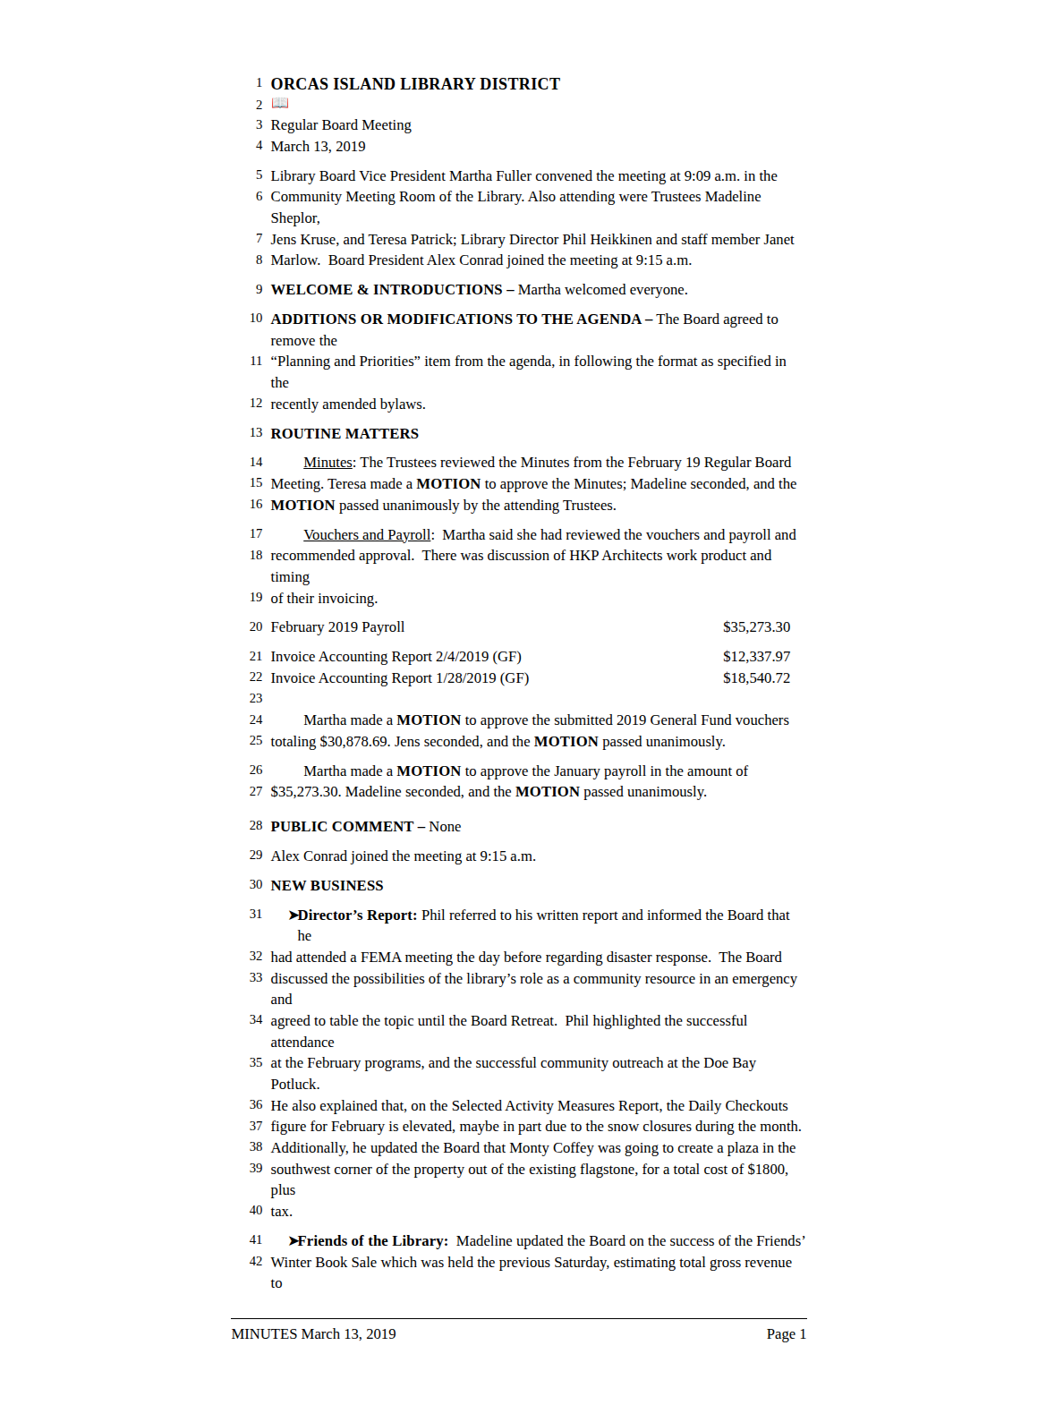1
ORCAS ISLAND LIBRARY DISTRICT
2
📖
3
Regular Board Meeting
4
March 13, 2019
5
Library Board Vice President Martha Fuller convened the meeting at 9:09 a.m. in the
6
Community Meeting Room of the Library. Also attending were Trustees Madeline Sheplor,
7
Jens Kruse, and Teresa Patrick; Library Director Phil Heikkinen and staff member Janet
8
Marlow. Board President Alex Conrad joined the meeting at 9:15 a.m.
9
WELCOME & INTRODUCTIONS – Martha welcomed everyone.
10
ADDITIONS OR MODIFICATIONS TO THE AGENDA – The Board agreed to remove the
11
“Planning and Priorities” item from the agenda, in following the format as specified in the
12
recently amended bylaws.
13
ROUTINE MATTERS
14
Minutes: The Trustees reviewed the Minutes from the February 19 Regular Board
15
Meeting. Teresa made a MOTION to approve the Minutes; Madeline seconded, and the
16
MOTION passed unanimously by the attending Trustees.
17
Vouchers and Payroll: Martha said she had reviewed the vouchers and payroll and
18
recommended approval. There was discussion of HKP Architects work product and timing
19
of their invoicing.
20
February 2019 Payroll
$35,273.30
21
Invoice Accounting Report 2/4/2019 (GF)
$12,337.97
22
Invoice Accounting Report 1/28/2019 (GF)
$18,540.72
23
24
Martha made a MOTION to approve the submitted 2019 General Fund vouchers
25
totaling $30,878.69. Jens seconded, and the MOTION passed unanimously.
26
Martha made a MOTION to approve the January payroll in the amount of
27
$35,273.30. Madeline seconded, and the MOTION passed unanimously.
28
PUBLIC COMMENT – None
29
Alex Conrad joined the meeting at 9:15 a.m.
30
NEW BUSINESS
31
➤
Director’s Report: Phil referred to his written report and informed the Board that he
32
had attended a FEMA meeting the day before regarding disaster response. The Board
33
discussed the possibilities of the library’s role as a community resource in an emergency and
34
agreed to table the topic until the Board Retreat. Phil highlighted the successful attendance
35
at the February programs, and the successful community outreach at the Doe Bay Potluck.
36
He also explained that, on the Selected Activity Measures Report, the Daily Checkouts
37
figure for February is elevated, maybe in part due to the snow closures during the month.
38
Additionally, he updated the Board that Monty Coffey was going to create a plaza in the
39
southwest corner of the property out of the existing flagstone, for a total cost of $1800, plus
40
tax.
41
➤
Friends of the Library: Madeline updated the Board on the success of the Friends’
42
Winter Book Sale which was held the previous Saturday, estimating total gross revenue to
MINUTES March 13, 2019
Page 1